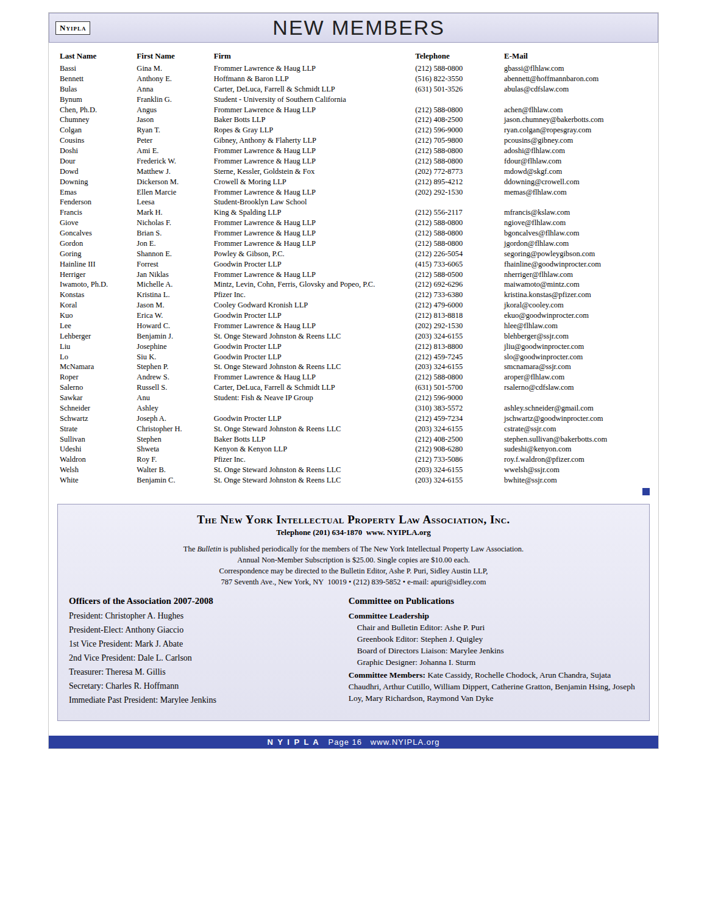NYIPLA
NEW MEMBERS
| Last Name | First Name | Firm | Telephone | E-Mail |
| --- | --- | --- | --- | --- |
| Bassi | Gina M. | Frommer Lawrence & Haug LLP | (212) 588-0800 | gbassi@flhlaw.com |
| Bennett | Anthony E. | Hoffmann & Baron LLP | (516) 822-3550 | abennett@hoffmannbaron.com |
| Bulas | Anna | Carter, DeLuca, Farrell & Schmidt LLP | (631) 501-3526 | abulas@cdfslaw.com |
| Bynum | Franklin G. | Student - University of Southern California | | |
| Chen, Ph.D. | Angus | Frommer Lawrence & Haug LLP | (212) 588-0800 | achen@flhlaw.com |
| Chumney | Jason | Baker Botts LLP | (212) 408-2500 | jason.chumney@bakerbotts.com |
| Colgan | Ryan T. | Ropes & Gray LLP | (212) 596-9000 | ryan.colgan@ropesgray.com |
| Cousins | Peter | Gibney, Anthony & Flaherty LLP | (212) 705-9800 | pcousins@gibney.com |
| Doshi | Ami E. | Frommer Lawrence & Haug LLP | (212) 588-0800 | adoshi@flhlaw.com |
| Dour | Frederick W. | Frommer Lawrence & Haug LLP | (212) 588-0800 | fdour@flhlaw.com |
| Dowd | Matthew J. | Sterne, Kessler, Goldstein & Fox | (202) 772-8773 | mdowd@skgf.com |
| Downing | Dickerson M. | Crowell & Moring LLP | (212) 895-4212 | ddowning@crowell.com |
| Emas | Ellen Marcie | Frommer Lawrence & Haug LLP | (202) 292-1530 | memas@flhlaw.com |
| Fenderson | Leesa | Student-Brooklyn Law School | | |
| Francis | Mark H. | King & Spalding LLP | (212) 556-2117 | mfrancis@kslaw.com |
| Giove | Nicholas F. | Frommer Lawrence & Haug LLP | (212) 588-0800 | ngiove@flhlaw.com |
| Goncalves | Brian S. | Frommer Lawrence & Haug LLP | (212) 588-0800 | bgoncalves@flhlaw.com |
| Gordon | Jon E. | Frommer Lawrence & Haug LLP | (212) 588-0800 | jgordon@flhlaw.com |
| Goring | Shannon E. | Powley & Gibson, P.C. | (212) 226-5054 | segoring@powleygibson.com |
| Hainline III | Forrest | Goodwin Procter LLP | (415) 733-6065 | fhainline@goodwinprocter.com |
| Herriger | Jan Niklas | Frommer Lawrence & Haug LLP | (212) 588-0500 | nherriger@flhlaw.com |
| Iwamoto, Ph.D. | Michelle A. | Mintz, Levin, Cohn, Ferris, Glovsky and Popeo, P.C. | (212) 692-6296 | maiwamoto@mintz.com |
| Konstas | Kristina L. | Pfizer Inc. | (212) 733-6380 | kristina.konstas@pfizer.com |
| Koral | Jason M. | Cooley Godward Kronish LLP | (212) 479-6000 | jkoral@cooley.com |
| Kuo | Erica W. | Goodwin Procter LLP | (212) 813-8818 | ekuo@goodwinprocter.com |
| Lee | Howard C. | Frommer Lawrence & Haug LLP | (202) 292-1530 | hlee@flhlaw.com |
| Lehberger | Benjamin J. | St. Onge Steward Johnston & Reens LLC | (203) 324-6155 | blehberger@ssjr.com |
| Liu | Josephine | Goodwin Procter LLP | (212) 813-8800 | jliu@goodwinprocter.com |
| Lo | Siu K. | Goodwin Procter LLP | (212) 459-7245 | slo@goodwinprocter.com |
| McNamara | Stephen P. | St. Onge Steward Johnston & Reens LLC | (203) 324-6155 | smcnamara@ssjr.com |
| Roper | Andrew S. | Frommer Lawrence & Haug LLP | (212) 588-0800 | aroper@flhlaw.com |
| Salerno | Russell S. | Carter, DeLuca, Farrell & Schmidt LLP | (631) 501-5700 | rsalerno@cdfslaw.com |
| Sawkar | Anu | Student: Fish & Neave IP Group | (212) 596-9000 | |
| Schneider | Ashley | | (310) 383-5572 | ashley.schneider@gmail.com |
| Schwartz | Joseph A. | Goodwin Procter LLP | (212) 459-7234 | jschwartz@goodwinprocter.com |
| Strate | Christopher H. | St. Onge Steward Johnston & Reens LLC | (203) 324-6155 | cstrate@ssjr.com |
| Sullivan | Stephen | Baker Botts LLP | (212) 408-2500 | stephen.sullivan@bakerbotts.com |
| Udeshi | Shweta | Kenyon & Kenyon LLP | (212) 908-6280 | sudeshi@kenyon.com |
| Waldron | Roy F. | Pfizer Inc. | (212) 733-5086 | roy.f.waldron@pfizer.com |
| Welsh | Walter B. | St. Onge Steward Johnston & Reens LLC | (203) 324-6155 | wwelsh@ssjr.com |
| White | Benjamin C. | St. Onge Steward Johnston & Reens LLC | (203) 324-6155 | bwhite@ssjr.com |
The New York Intellectual Property Law Association, Inc.
Telephone (201) 634-1870 www. NYIPLA.org
The Bulletin is published periodically for the members of The New York Intellectual Property Law Association.
Annual Non-Member Subscription is $25.00. Single copies are $10.00 each.
Correspondence may be directed to the Bulletin Editor, Ashe P. Puri, Sidley Austin LLP,
787 Seventh Ave., New York, NY 10019 • (212) 839-5852 • e-mail: apuri@sidley.com
Officers of the Association 2007-2008
President: Christopher A. Hughes
President-Elect: Anthony Giaccio
1st Vice President: Mark J. Abate
2nd Vice President: Dale L. Carlson
Treasurer: Theresa M. Gillis
Secretary: Charles R. Hoffmann
Immediate Past President: Marylee Jenkins
Committee on Publications
Committee Leadership
Chair and Bulletin Editor: Ashe P. Puri
Greenbook Editor: Stephen J. Quigley
Board of Directors Liaison: Marylee Jenkins
Graphic Designer: Johanna I. Sturm
Committee Members: Kate Cassidy, Rochelle Chodock, Arun Chandra, Sujata Chaudhri, Arthur Cutillo, William Dippert, Catherine Gratton, Benjamin Hsing, Joseph Loy, Mary Richardson, Raymond Van Dyke
N Y I P L A Page 16 www.NYIPLA.org